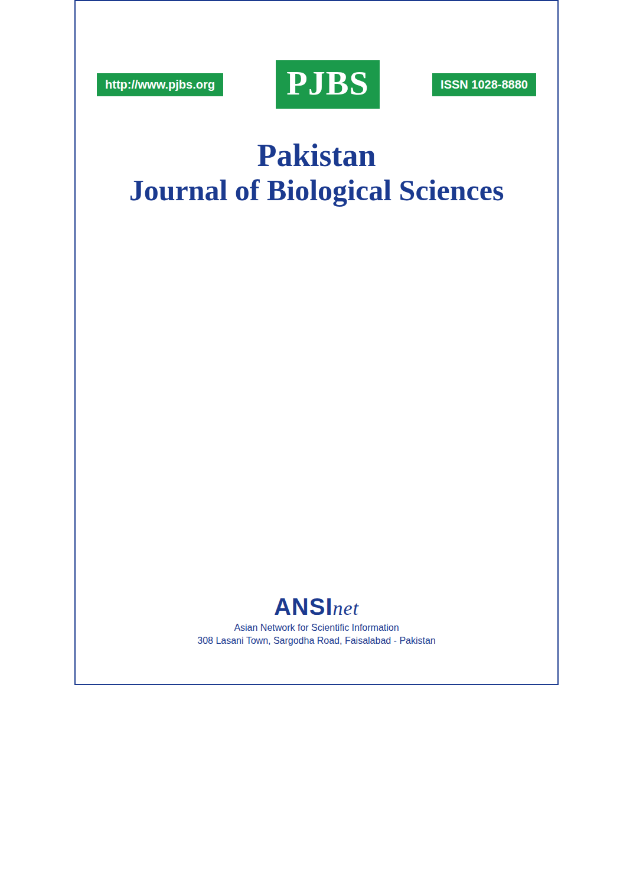http://www.pjbs.org
PJBS
ISSN 1028-8880
Pakistan Journal of Biological Sciences
ANSInet
Asian Network for Scientific Information
308 Lasani Town, Sargodha Road, Faisalabad - Pakistan